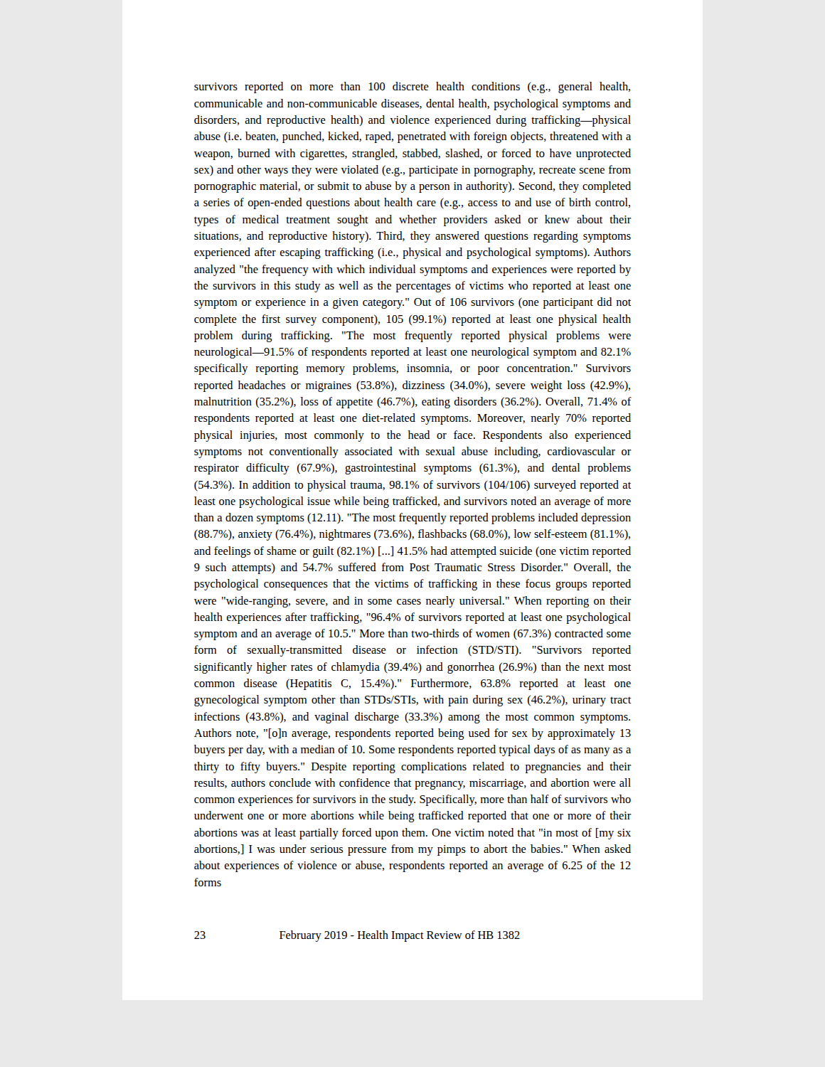survivors reported on more than 100 discrete health conditions (e.g., general health, communicable and non-communicable diseases, dental health, psychological symptoms and disorders, and reproductive health) and violence experienced during trafficking—physical abuse (i.e. beaten, punched, kicked, raped, penetrated with foreign objects, threatened with a weapon, burned with cigarettes, strangled, stabbed, slashed, or forced to have unprotected sex) and other ways they were violated (e.g., participate in pornography, recreate scene from pornographic material, or submit to abuse by a person in authority). Second, they completed a series of open-ended questions about health care (e.g., access to and use of birth control, types of medical treatment sought and whether providers asked or knew about their situations, and reproductive history). Third, they answered questions regarding symptoms experienced after escaping trafficking (i.e., physical and psychological symptoms). Authors analyzed "the frequency with which individual symptoms and experiences were reported by the survivors in this study as well as the percentages of victims who reported at least one symptom or experience in a given category." Out of 106 survivors (one participant did not complete the first survey component), 105 (99.1%) reported at least one physical health problem during trafficking. "The most frequently reported physical problems were neurological—91.5% of respondents reported at least one neurological symptom and 82.1% specifically reporting memory problems, insomnia, or poor concentration." Survivors reported headaches or migraines (53.8%), dizziness (34.0%), severe weight loss (42.9%), malnutrition (35.2%), loss of appetite (46.7%), eating disorders (36.2%). Overall, 71.4% of respondents reported at least one diet-related symptoms. Moreover, nearly 70% reported physical injuries, most commonly to the head or face. Respondents also experienced symptoms not conventionally associated with sexual abuse including, cardiovascular or respirator difficulty (67.9%), gastrointestinal symptoms (61.3%), and dental problems (54.3%). In addition to physical trauma, 98.1% of survivors (104/106) surveyed reported at least one psychological issue while being trafficked, and survivors noted an average of more than a dozen symptoms (12.11). "The most frequently reported problems included depression (88.7%), anxiety (76.4%), nightmares (73.6%), flashbacks (68.0%), low self-esteem (81.1%), and feelings of shame or guilt (82.1%) [...] 41.5% had attempted suicide (one victim reported 9 such attempts) and 54.7% suffered from Post Traumatic Stress Disorder." Overall, the psychological consequences that the victims of trafficking in these focus groups reported were "wide-ranging, severe, and in some cases nearly universal." When reporting on their health experiences after trafficking, "96.4% of survivors reported at least one psychological symptom and an average of 10.5." More than two-thirds of women (67.3%) contracted some form of sexually-transmitted disease or infection (STD/STI). "Survivors reported significantly higher rates of chlamydia (39.4%) and gonorrhea (26.9%) than the next most common disease (Hepatitis C, 15.4%)." Furthermore, 63.8% reported at least one gynecological symptom other than STDs/STIs, with pain during sex (46.2%), urinary tract infections (43.8%), and vaginal discharge (33.3%) among the most common symptoms. Authors note, "[o]n average, respondents reported being used for sex by approximately 13 buyers per day, with a median of 10. Some respondents reported typical days of as many as a thirty to fifty buyers." Despite reporting complications related to pregnancies and their results, authors conclude with confidence that pregnancy, miscarriage, and abortion were all common experiences for survivors in the study. Specifically, more than half of survivors who underwent one or more abortions while being trafficked reported that one or more of their abortions was at least partially forced upon them. One victim noted that "in most of [my six abortions,] I was under serious pressure from my pimps to abort the babies." When asked about experiences of violence or abuse, respondents reported an average of 6.25 of the 12 forms
23
February 2019 - Health Impact Review of HB 1382